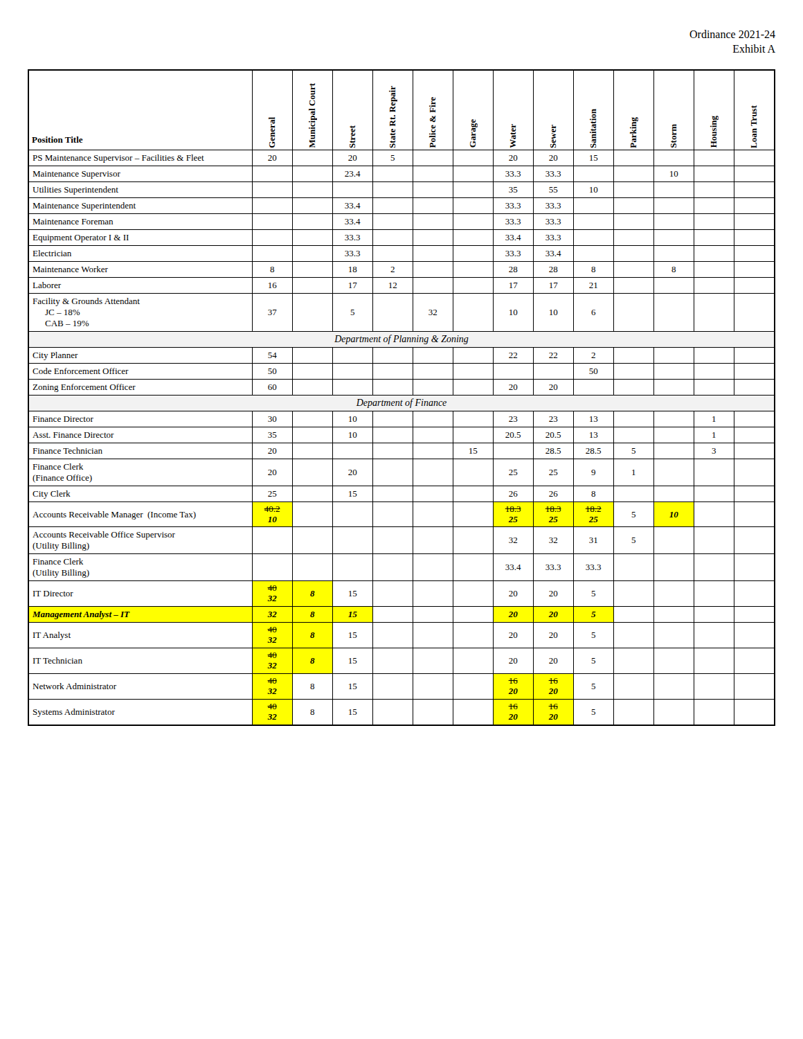Ordinance 2021-24
Exhibit A
| Position Title | General | Municipal Court | Street | State Rt. Repair | Police & Fire | Garage | Water | Sewer | Sanitation | Parking | Storm | Housing | Loan Trust |
| --- | --- | --- | --- | --- | --- | --- | --- | --- | --- | --- | --- | --- | --- |
| PS Maintenance Supervisor – Facilities & Fleet | 20 | | 20 | 5 | | | 20 | 20 | 15 | | | | |
| Maintenance Supervisor | | | 23.4 | | | | 33.3 | 33.3 | | | 10 | | |
| Utilities Superintendent | | | | | | | 35 | 55 | 10 | | | | |
| Maintenance Superintendent | | | 33.4 | | | | 33.3 | 33.3 | | | | | |
| Maintenance Foreman | | | 33.4 | | | | 33.3 | 33.3 | | | | | |
| Equipment Operator I & II | | | 33.3 | | | | 33.4 | 33.3 | | | | | |
| Electrician | | | 33.3 | | | | 33.3 | 33.4 | | | | | |
| Maintenance Worker | 8 | | 18 | 2 | | | 28 | 28 | 8 | | 8 | | |
| Laborer | 16 | | 17 | 12 | | | 17 | 17 | 21 | | | | |
| Facility & Grounds Attendant JC – 18% CAB – 19% | 37 | | 5 | | 32 | | 10 | 10 | 6 | | | | |
| Department of Planning & Zoning |
| City Planner | 54 | | | | | | 22 | 22 | 2 | | | | |
| Code Enforcement Officer | 50 | | | | | | | | 50 | | | | |
| Zoning Enforcement Officer | 60 | | | | | | 20 | 20 | | | | | |
| Department of Finance |
| Finance Director | 30 | | 10 | | | | 23 | 23 | 13 | | | 1 | |
| Asst. Finance Director | 35 | | 10 | | | | 20.5 | 20.5 | 13 | | | 1 | |
| Finance Technician | 20 | | | | | 15 | | 28.5 | 28.5 | 5 | | 3 | |
| Finance Clerk (Finance Office) | 20 | | 20 | | | | 25 | 25 | 9 | 1 | | | |
| City Clerk | 25 | | 15 | | | | 26 | 26 | 8 | | | | |
| Accounts Receivable Manager (Income Tax) | 40.2 10 | | | | | | 18.3 25 | 18.3 25 | 18.2 25 | 5 | 10 | | |
| Accounts Receivable Office Supervisor (Utility Billing) | | | | | | | 32 | 32 | 31 | 5 | | | |
| Finance Clerk (Utility Billing) | | | | | | | 33.4 | 33.3 | 33.3 | | | | |
| IT Director | 40 32 | 8 | 15 | | | | 20 | 20 | 5 | | | | |
| Management Analyst – IT | 32 | 8 | 15 | | | | 20 | 20 | 5 | | | | |
| IT Analyst | 40 32 | 8 | 15 | | | | 20 | 20 | 5 | | | | |
| IT Technician | 40 32 | 8 | 15 | | | | 20 | 20 | 5 | | | | |
| Network Administrator | 40 32 | 8 | 15 | | | | 16 20 | 16 20 | 5 | | | | |
| Systems Administrator | 40 32 | 8 | 15 | | | | 16 20 | 16 20 | 5 | | | | |